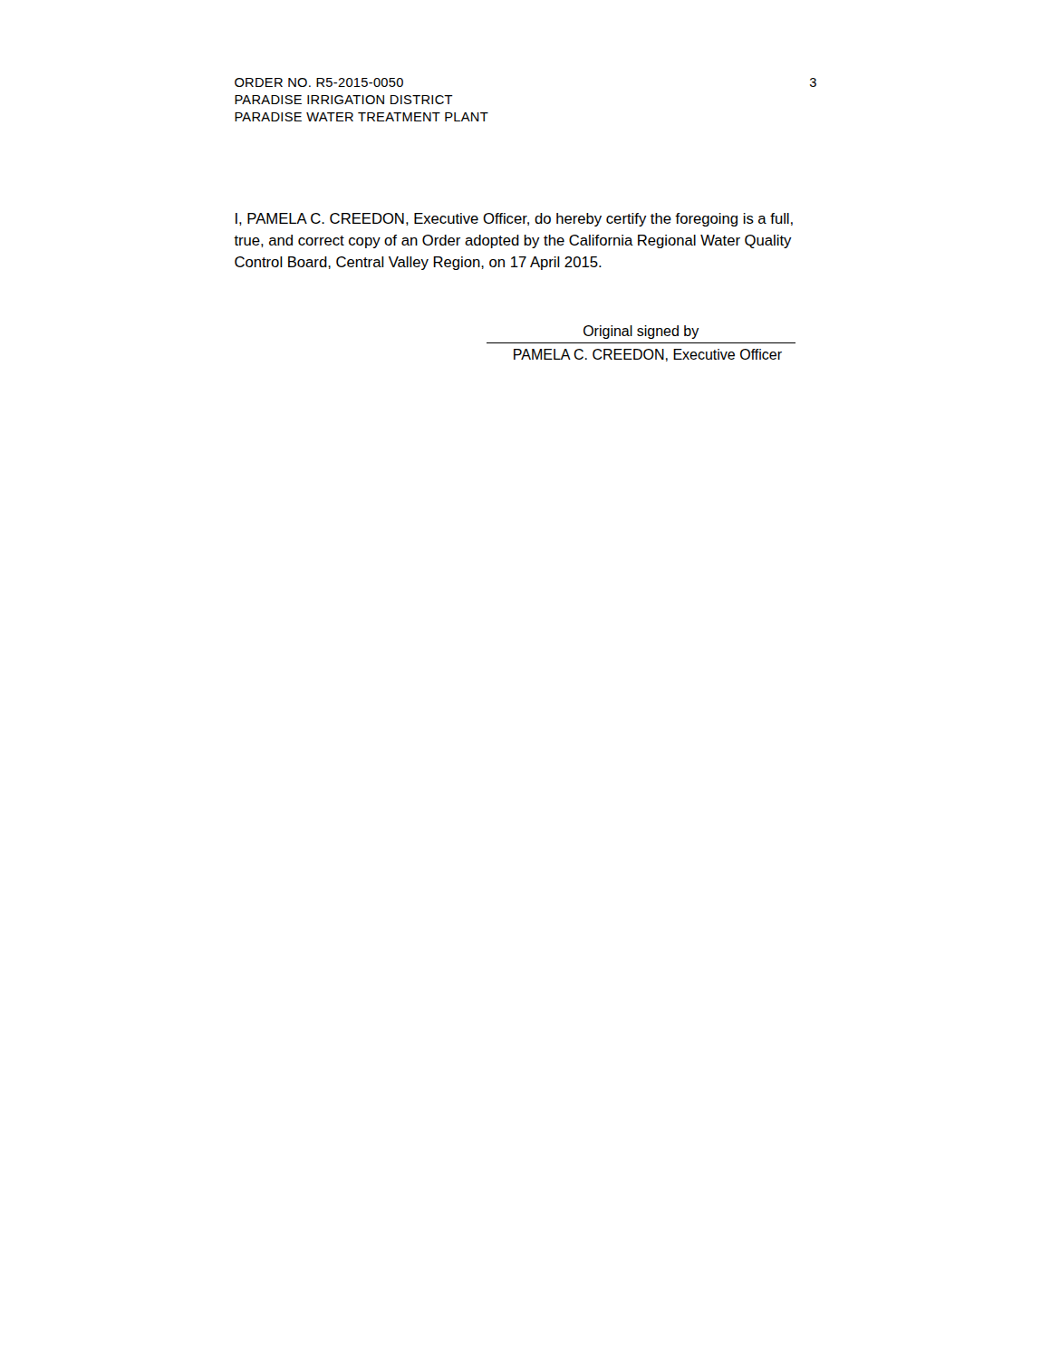ORDER NO. R5-2015-0050
PARADISE IRRIGATION DISTRICT
PARADISE WATER TREATMENT PLANT
3
I, PAMELA C. CREEDON, Executive Officer, do hereby certify the foregoing is a full, true, and correct copy of an Order adopted by the California Regional Water Quality Control Board, Central Valley Region, on 17 April 2015.
Original signed by
PAMELA C. CREEDON, Executive Officer